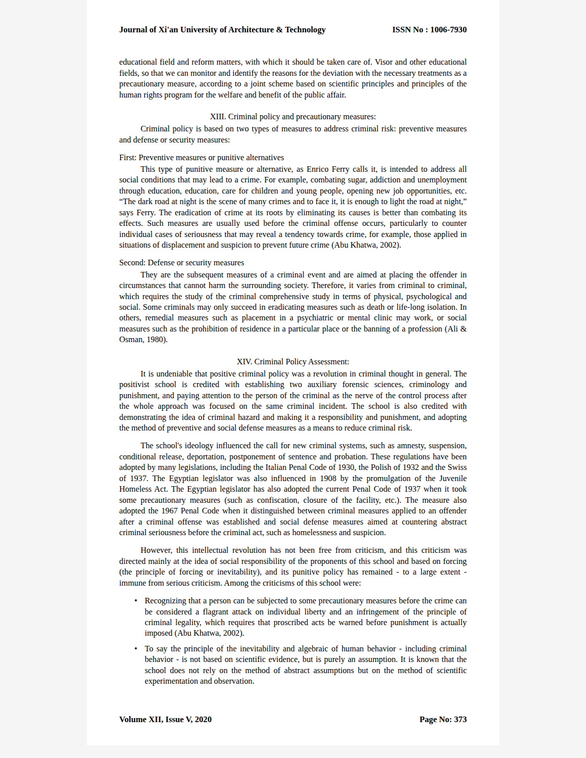Journal of Xi'an University of Architecture & Technology
ISSN No : 1006-7930
educational field and reform matters, with which it should be taken care of. Visor and other educational fields, so that we can monitor and identify the reasons for the deviation with the necessary treatments as a precautionary measure, according to a joint scheme based on scientific principles and principles of the human rights program for the welfare and benefit of the public affair.
XIII. Criminal policy and precautionary measures:
Criminal policy is based on two types of measures to address criminal risk: preventive measures and defense or security measures:
First: Preventive measures or punitive alternatives
This type of punitive measure or alternative, as Enrico Ferry calls it, is intended to address all social conditions that may lead to a crime. For example, combating sugar, addiction and unemployment through education, education, care for children and young people, opening new job opportunities, etc. “The dark road at night is the scene of many crimes and to face it, it is enough to light the road at night,” says Ferry. The eradication of crime at its roots by eliminating its causes is better than combating its effects. Such measures are usually used before the criminal offense occurs, particularly to counter individual cases of seriousness that may reveal a tendency towards crime, for example, those applied in situations of displacement and suspicion to prevent future crime (Abu Khatwa, 2002).
Second: Defense or security measures
They are the subsequent measures of a criminal event and are aimed at placing the offender in circumstances that cannot harm the surrounding society. Therefore, it varies from criminal to criminal, which requires the study of the criminal comprehensive study in terms of physical, psychological and social. Some criminals may only succeed in eradicating measures such as death or life-long isolation. In others, remedial measures such as placement in a psychiatric or mental clinic may work, or social measures such as the prohibition of residence in a particular place or the banning of a profession (Ali & Osman, 1980).
XIV. Criminal Policy Assessment:
It is undeniable that positive criminal policy was a revolution in criminal thought in general. The positivist school is credited with establishing two auxiliary forensic sciences, criminology and punishment, and paying attention to the person of the criminal as the nerve of the control process after the whole approach was focused on the same criminal incident. The school is also credited with demonstrating the idea of criminal hazard and making it a responsibility and punishment, and adopting the method of preventive and social defense measures as a means to reduce criminal risk.
The school's ideology influenced the call for new criminal systems, such as amnesty, suspension, conditional release, deportation, postponement of sentence and probation. These regulations have been adopted by many legislations, including the Italian Penal Code of 1930, the Polish of 1932 and the Swiss of 1937. The Egyptian legislator was also influenced in 1908 by the promulgation of the Juvenile Homeless Act. The Egyptian legislator has also adopted the current Penal Code of 1937 when it took some precautionary measures (such as confiscation, closure of the facility, etc.). The measure also adopted the 1967 Penal Code when it distinguished between criminal measures applied to an offender after a criminal offense was established and social defense measures aimed at countering abstract criminal seriousness before the criminal act, such as homelessness and suspicion.
However, this intellectual revolution has not been free from criticism, and this criticism was directed mainly at the idea of social responsibility of the proponents of this school and based on forcing (the principle of forcing or inevitability), and its punitive policy has remained - to a large extent - immune from serious criticism. Among the criticisms of this school were:
Recognizing that a person can be subjected to some precautionary measures before the crime can be considered a flagrant attack on individual liberty and an infringement of the principle of criminal legality, which requires that proscribed acts be warned before punishment is actually imposed (Abu Khatwa, 2002).
To say the principle of the inevitability and algebraic of human behavior - including criminal behavior - is not based on scientific evidence, but is purely an assumption. It is known that the school does not rely on the method of abstract assumptions but on the method of scientific experimentation and observation.
Volume XII, Issue V, 2020
Page No: 373